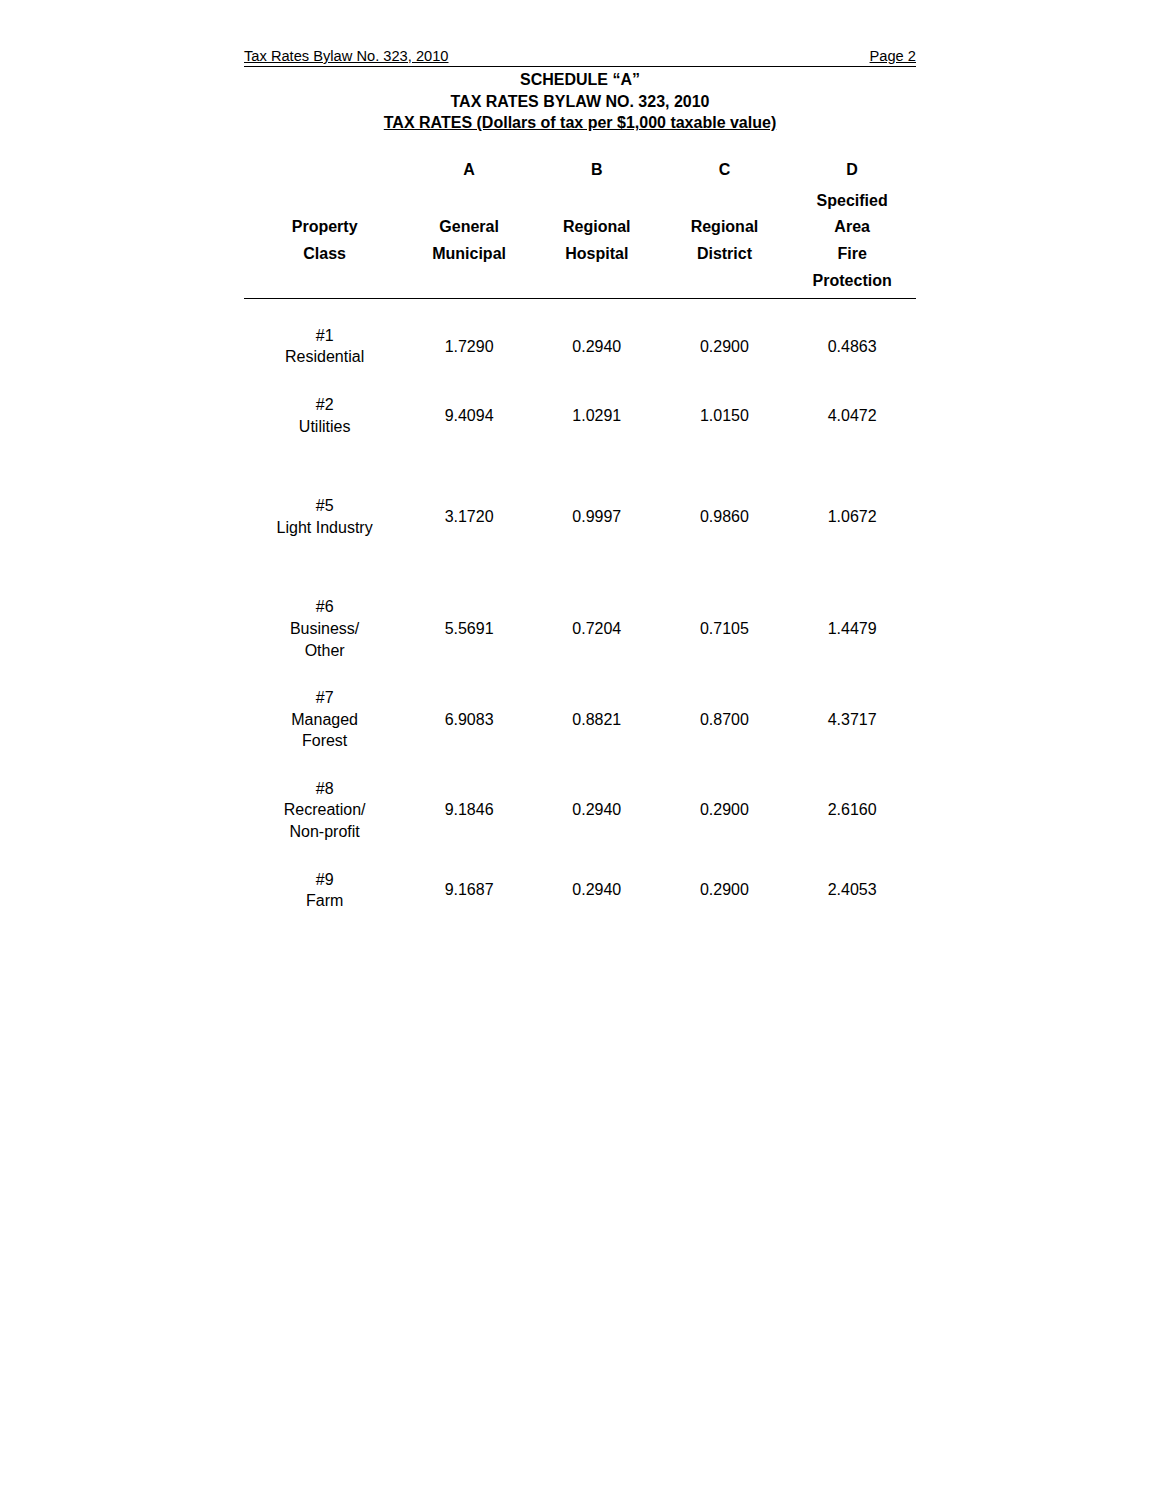Tax Rates Bylaw No. 323, 2010 Page 2
SCHEDULE “A”
TAX RATES BYLAW NO. 323, 2010
TAX RATES (Dollars of tax per $1,000 taxable value)
| | A | B | C | D |
| --- | --- | --- | --- | --- |
| | | | | Specified |
| Property | General | Regional | Regional | Area |
| Class | Municipal | Hospital | District | Fire |
| | | | | Protection |
| #1 Residential | 1.7290 | 0.2940 | 0.2900 | 0.4863 |
| #2 Utilities | 9.4094 | 1.0291 | 1.0150 | 4.0472 |
| #5 Light Industry | 3.1720 | 0.9997 | 0.9860 | 1.0672 |
| #6 Business/ Other | 5.5691 | 0.7204 | 0.7105 | 1.4479 |
| #7 Managed Forest | 6.9083 | 0.8821 | 0.8700 | 4.3717 |
| #8 Recreation/ Non-profit | 9.1846 | 0.2940 | 0.2900 | 2.6160 |
| #9 Farm | 9.1687 | 0.2940 | 0.2900 | 2.4053 |